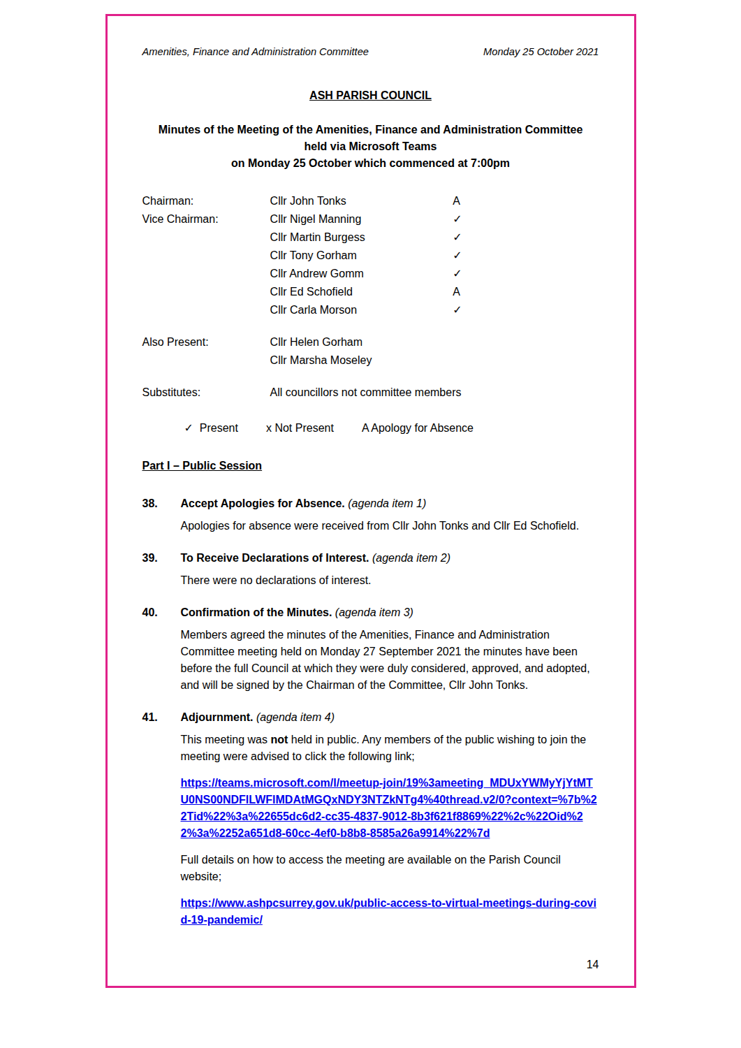Amenities, Finance and Administration Committee Monday 25 October 2021
ASH PARISH COUNCIL
Minutes of the Meeting of the Amenities, Finance and Administration Committee
held via Microsoft Teams
on Monday 25 October which commenced at 7:00pm
| Chairman: | Cllr John Tonks | A |
| Vice Chairman: | Cllr Nigel Manning | ✓ |
| | Cllr Martin Burgess | ✓ |
| | Cllr Tony Gorham | ✓ |
| | Cllr Andrew Gomm | ✓ |
| | Cllr Ed Schofield | A |
| | Cllr Carla Morson | ✓ |
| Also Present: | Cllr Helen Gorham | |
| | Cllr Marsha Moseley | |
| Substitutes: | All councillors not committee members |
✓ Present x Not Present A Apology for Absence
Part I – Public Session
38.
Accept Apologies for Absence. (agenda item 1)
Apologies for absence were received from Cllr John Tonks and Cllr Ed Schofield.
39.
To Receive Declarations of Interest. (agenda item 2)
There were no declarations of interest.
40.
Confirmation of the Minutes. (agenda item 3)
Members agreed the minutes of the Amenities, Finance and Administration Committee meeting held on Monday 27 September 2021 the minutes have been before the full Council at which they were duly considered, approved, and adopted, and will be signed by the Chairman of the Committee, Cllr John Tonks.
41.
Adjournment. (agenda item 4)
This meeting was not held in public. Any members of the public wishing to join the meeting were advised to click the following link;
https://teams.microsoft.com/l/meetup-join/19%3ameeting_MDUxYWMyYjYtMTU0NS00NDFlLWFlMDAtMGQxNDY3NTZkNTg4%40thread.v2/0?context=%7b%22Tid%22%3a%22655dc6d2-cc35-4837-9012-8b3f621f8869%22%2c%22Oid%22%3a%2252a651d8-60cc-4ef0-b8b8-8585a26a9914%22%7d
Full details on how to access the meeting are available on the Parish Council website;
https://www.ashpcsurrey.gov.uk/public-access-to-virtual-meetings-during-covid-19-pandemic/
14